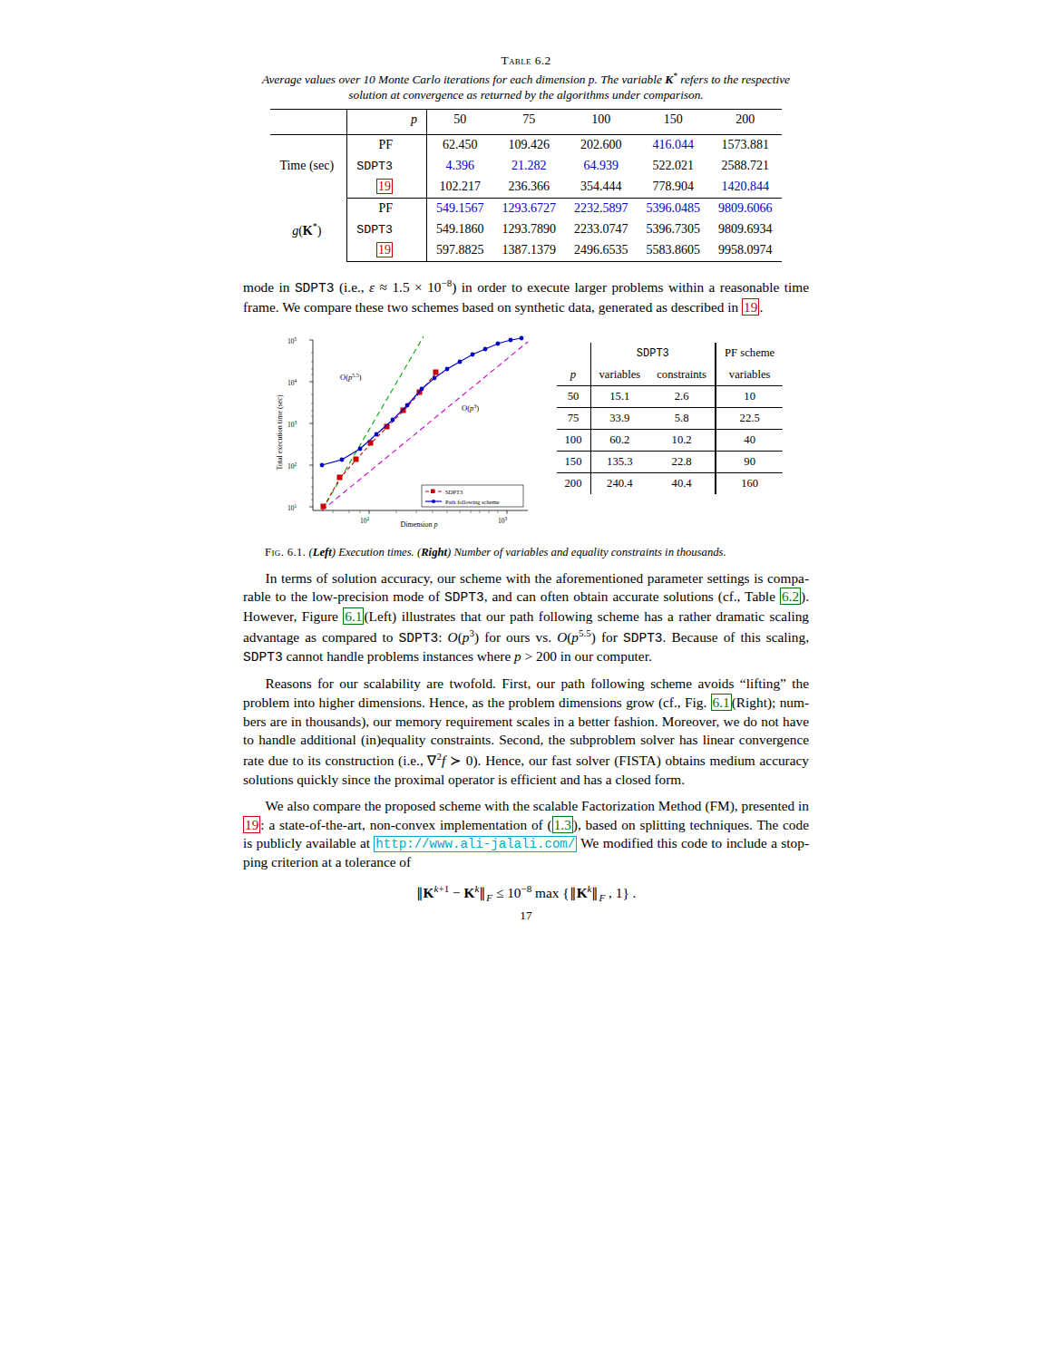Table 6.2 Average values over 10 Monte Carlo iterations for each dimension p. The variable K* refers to the respective solution at convergence as returned by the algorithms under comparison.
| | | p | 50 | 75 | 100 | 150 | 200 |
| Time (sec) | PF | | 62.450 | 109.426 | 202.600 | 416.044 | 1573.881 |
| SDPT3 | | 4.396 | 21.282 | 64.939 | 522.021 | 2588.721 |
| 19 | | 102.217 | 236.366 | 354.444 | 778.904 | 1420.844 |
| g ( K * ) | PF | | 549.1567 | 1293.6727 | 2232.5897 | 5396.0485 | 9809.6066 |
| SDPT3 | | 549.1860 | 1293.7890 | 2233.0747 | 5396.7305 | 9809.6934 |
| 19 | | 597.8825 | 1387.1379 | 2496.6535 | 5583.8605 | 9958.0974 |
mode in SDPT3 (i.e., ε ≈ 1.5 × 10−8) in order to execute larger problems within a reasonable time frame. We compare these two schemes based on synthetic data, generated as described in 19.
105 104 103 102 101 102 103 Total execution time (sec) Dimension p O(p5.5) O(p3) SDPT3 Path following scheme
| | SDPT3 | PF scheme |
| p | variables | constraints | variables |
| 50 | 15.1 | 2.6 | 10 |
| 75 | 33.9 | 5.8 | 22.5 |
| 100 | 60.2 | 10.2 | 40 |
| 150 | 135.3 | 22.8 | 90 |
| 200 | 240.4 | 40.4 | 160 |
Fig. 6.1. (Left) Execution times. (Right) Number of variables and equality constraints in thousands.
In terms of solution accuracy, our scheme with the aforementioned parameter settings is comparable to the low-precision mode of SDPT3, and can often obtain accurate solutions (cf., Table 6.2). However, Figure 6.1(Left) illustrates that our path following scheme has a rather dramatic scaling advantage as compared to SDPT3: O(p3) for ours vs. O(p5.5) for SDPT3. Because of this scaling, SDPT3 cannot handle problems instances where p > 200 in our computer.
Reasons for our scalability are twofold. First, our path following scheme avoids “lifting” the problem into higher dimensions. Hence, as the problem dimensions grow (cf., Fig. 6.1(Right); numbers are in thousands), our memory requirement scales in a better fashion. Moreover, we do not have to handle additional (in)equality constraints. Second, the subproblem solver has linear convergence rate due to its construction (i.e., ∇2f ≻ 0). Hence, our fast solver (FISTA) obtains medium accuracy solutions quickly since the proximal operator is efficient and has a closed form.
We also compare the proposed scheme with the scalable Factorization Method (FM), presented in 19: a state-of-the-art, non-convex implementation of (1.3), based on splitting techniques. The code is publicly available at http://www.ali-jalali.com/ We modified this code to include a stopping criterion at a tolerance of
∥Kk+1 − Kk∥F ≤ 10−8 max {∥Kk∥F , 1} .
17